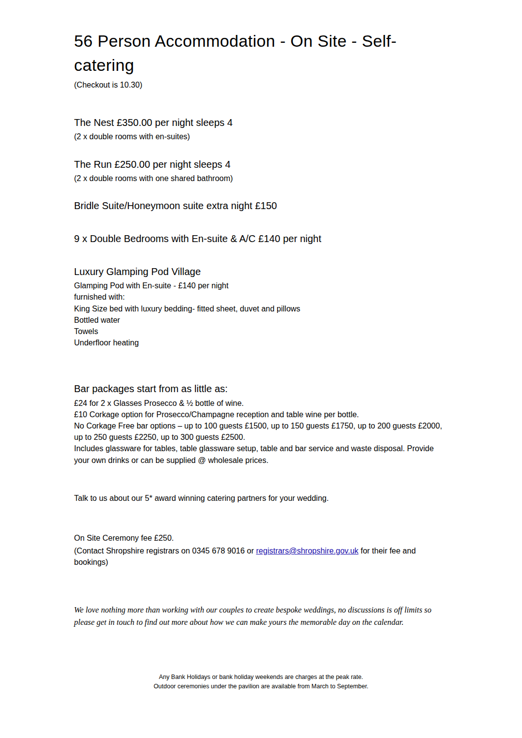56 Person Accommodation - On Site - Self-catering
(Checkout is 10.30)
The Nest £350.00 per night sleeps 4
(2 x double rooms with en-suites)
The Run £250.00 per night sleeps 4
(2 x double rooms with one shared bathroom)
Bridle Suite/Honeymoon suite extra night £150
9 x Double Bedrooms with En-suite & A/C £140 per night
Luxury Glamping Pod Village
Glamping Pod with En-suite - £140 per night
furnished with:
King Size bed with luxury bedding- fitted sheet, duvet and pillows
Bottled water
Towels
Underfloor heating
Bar packages start from as little as:
£24 for 2 x Glasses Prosecco & ½ bottle of wine.
£10 Corkage option for Prosecco/Champagne reception and table wine per bottle.
No Corkage Free bar options – up to 100 guests £1500, up to 150 guests £1750, up to 200 guests £2000, up to 250 guests £2250, up to 300 guests £2500.
Includes glassware for tables, table glassware setup, table and bar service and waste disposal. Provide your own drinks or can be supplied @ wholesale prices.
Talk to us about our 5* award winning catering partners for your wedding.
On Site Ceremony fee £250.
(Contact Shropshire registrars on 0345 678 9016 or registrars@shropshire.gov.uk for their fee and bookings)
We love nothing more than working with our couples to create bespoke weddings, no discussions is off limits so please get in touch to find out more about how we can make yours the memorable day on the calendar.
Any Bank Holidays or bank holiday weekends are charges at the peak rate.
Outdoor ceremonies under the pavilion are available from March to September.